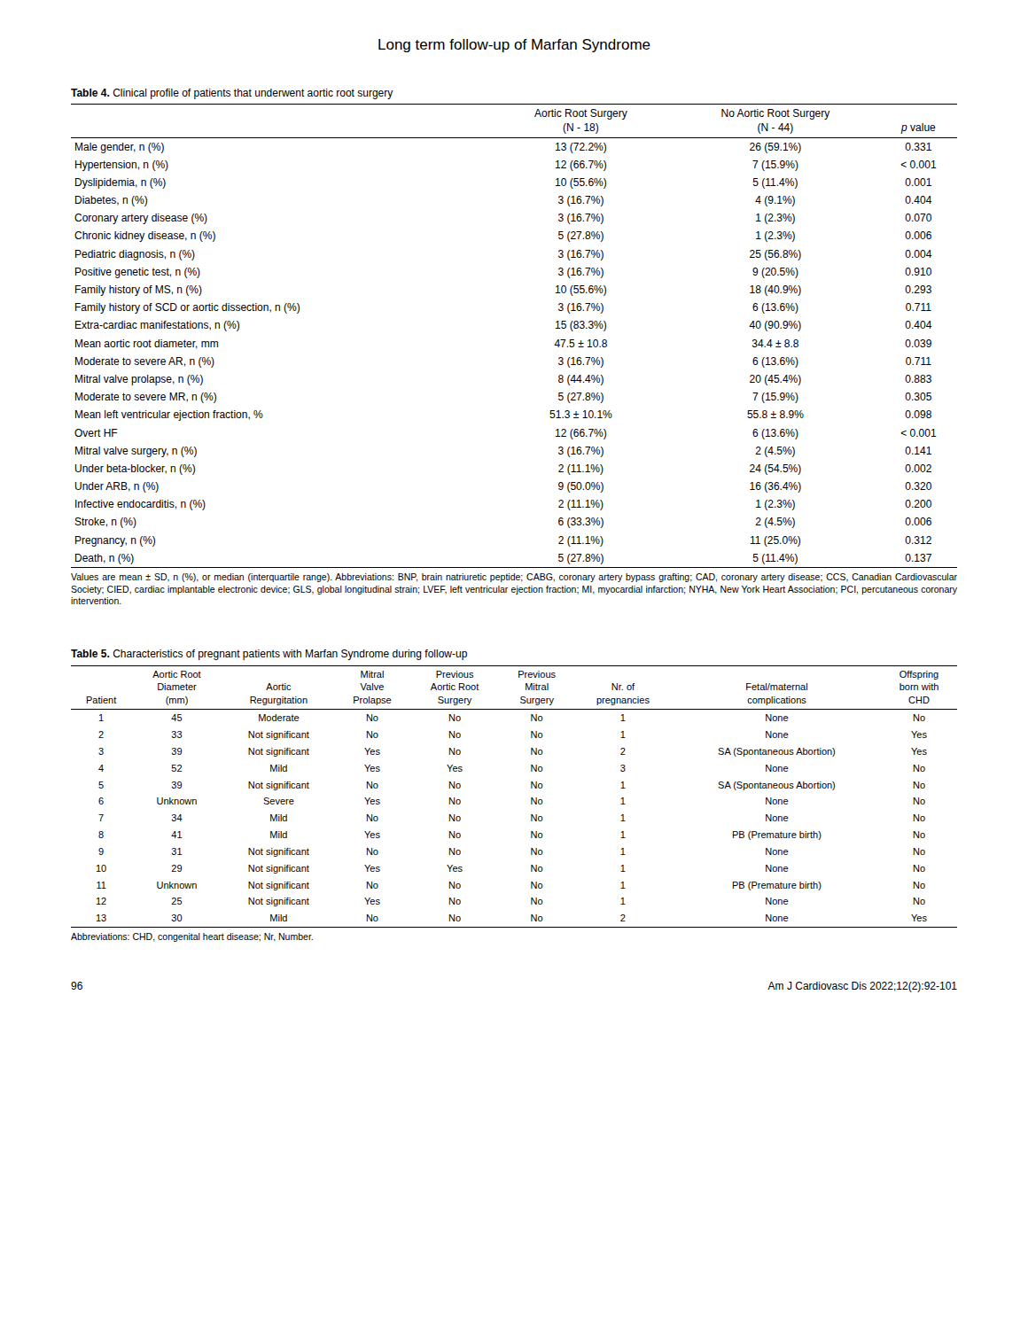Long term follow-up of Marfan Syndrome
Table 4. Clinical profile of patients that underwent aortic root surgery
| | Aortic Root Surgery (N - 18) | No Aortic Root Surgery (N - 44) | p value |
| --- | --- | --- | --- |
| Male gender, n (%) | 13 (72.2%) | 26 (59.1%) | 0.331 |
| Hypertension, n (%) | 12 (66.7%) | 7 (15.9%) | < 0.001 |
| Dyslipidemia, n (%) | 10 (55.6%) | 5 (11.4%) | 0.001 |
| Diabetes, n (%) | 3 (16.7%) | 4 (9.1%) | 0.404 |
| Coronary artery disease (%) | 3 (16.7%) | 1 (2.3%) | 0.070 |
| Chronic kidney disease, n (%) | 5 (27.8%) | 1 (2.3%) | 0.006 |
| Pediatric diagnosis, n (%) | 3 (16.7%) | 25 (56.8%) | 0.004 |
| Positive genetic test, n (%) | 3 (16.7%) | 9 (20.5%) | 0.910 |
| Family history of MS, n (%) | 10 (55.6%) | 18 (40.9%) | 0.293 |
| Family history of SCD or aortic dissection, n (%) | 3 (16.7%) | 6 (13.6%) | 0.711 |
| Extra-cardiac manifestations, n (%) | 15 (83.3%) | 40 (90.9%) | 0.404 |
| Mean aortic root diameter, mm | 47.5 ± 10.8 | 34.4 ± 8.8 | 0.039 |
| Moderate to severe AR, n (%) | 3 (16.7%) | 6 (13.6%) | 0.711 |
| Mitral valve prolapse, n (%) | 8 (44.4%) | 20 (45.4%) | 0.883 |
| Moderate to severe MR, n (%) | 5 (27.8%) | 7 (15.9%) | 0.305 |
| Mean left ventricular ejection fraction, % | 51.3 ± 10.1% | 55.8 ± 8.9% | 0.098 |
| Overt HF | 12 (66.7%) | 6 (13.6%) | < 0.001 |
| Mitral valve surgery, n (%) | 3 (16.7%) | 2 (4.5%) | 0.141 |
| Under beta-blocker, n (%) | 2 (11.1%) | 24 (54.5%) | 0.002 |
| Under ARB, n (%) | 9 (50.0%) | 16 (36.4%) | 0.320 |
| Infective endocarditis, n (%) | 2 (11.1%) | 1 (2.3%) | 0.200 |
| Stroke, n (%) | 6 (33.3%) | 2 (4.5%) | 0.006 |
| Pregnancy, n (%) | 2 (11.1%) | 11 (25.0%) | 0.312 |
| Death, n (%) | 5 (27.8%) | 5 (11.4%) | 0.137 |
Values are mean ± SD, n (%), or median (interquartile range). Abbreviations: BNP, brain natriuretic peptide; CABG, coronary artery bypass grafting; CAD, coronary artery disease; CCS, Canadian Cardiovascular Society; CIED, cardiac implantable electronic device; GLS, global longitudinal strain; LVEF, left ventricular ejection fraction; MI, myocardial infarction; NYHA, New York Heart Association; PCI, percutaneous coronary intervention.
Table 5. Characteristics of pregnant patients with Marfan Syndrome during follow-up
| Patient | Aortic Root Diameter (mm) | Aortic Regurgitation | Mitral Valve Prolapse | Previous Aortic Root Surgery | Previous Mitral Surgery | Nr. of pregnancies | Fetal/maternal complications | Offspring born with CHD |
| --- | --- | --- | --- | --- | --- | --- | --- | --- |
| 1 | 45 | Moderate | No | No | No | 1 | None | No |
| 2 | 33 | Not significant | No | No | No | 1 | None | Yes |
| 3 | 39 | Not significant | Yes | No | No | 2 | SA (Spontaneous Abortion) | Yes |
| 4 | 52 | Mild | Yes | Yes | No | 3 | None | No |
| 5 | 39 | Not significant | No | No | No | 1 | SA (Spontaneous Abortion) | No |
| 6 | Unknown | Severe | Yes | No | No | 1 | None | No |
| 7 | 34 | Mild | No | No | No | 1 | None | No |
| 8 | 41 | Mild | Yes | No | No | 1 | PB (Premature birth) | No |
| 9 | 31 | Not significant | No | No | No | 1 | None | No |
| 10 | 29 | Not significant | Yes | Yes | No | 1 | None | No |
| 11 | Unknown | Not significant | No | No | No | 1 | PB (Premature birth) | No |
| 12 | 25 | Not significant | Yes | No | No | 1 | None | No |
| 13 | 30 | Mild | No | No | No | 2 | None | Yes |
Abbreviations: CHD, congenital heart disease; Nr, Number.
96 Am J Cardiovasc Dis 2022;12(2):92-101